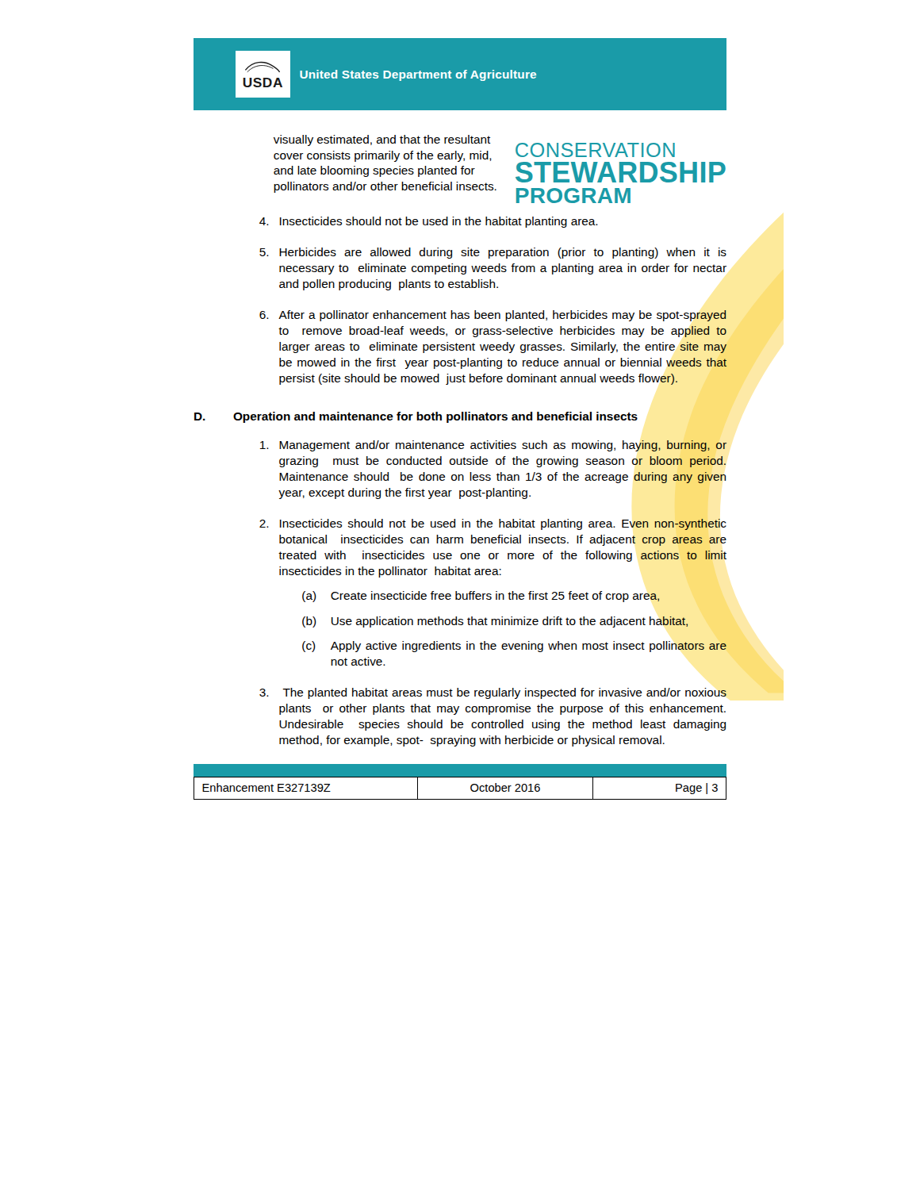USDA
United States Department of Agriculture
CONSERVATION
STEWARDSHIP
PROGRAM
visually estimated, and that the resultant cover consists primarily of the early, mid, and late blooming species planted for pollinators and/or other beneficial insects.
Insecticides should not be used in the habitat planting area.
Herbicides are allowed during site preparation (prior to planting) when it is necessary to eliminate competing weeds from a planting area in order for nectar and pollen producing plants to establish.
After a pollinator enhancement has been planted, herbicides may be spot-sprayed to remove broad-leaf weeds, or grass-selective herbicides may be applied to larger areas to eliminate persistent weedy grasses. Similarly, the entire site may be mowed in the first year post-planting to reduce annual or biennial weeds that persist (site should be mowed just before dominant annual weeds flower).
D. Operation and maintenance for both pollinators and beneficial insects
Management and/or maintenance activities such as mowing, haying, burning, or grazing must be conducted outside of the growing season or bloom period. Maintenance should be done on less than 1/3 of the acreage during any given year, except during the first year post-planting.
Insecticides should not be used in the habitat planting area. Even non-synthetic botanical insecticides can harm beneficial insects. If adjacent crop areas are treated with insecticides use one or more of the following actions to limit insecticides in the pollinator habitat area:
(a) Create insecticide free buffers in the first 25 feet of crop area,
(b) Use application methods that minimize drift to the adjacent habitat,
(c) Apply active ingredients in the evening when most insect pollinators are not active.
The planted habitat areas must be regularly inspected for invasive and/or noxious plants or other plants that may compromise the purpose of this enhancement. Undesirable species should be controlled using the method least damaging method, for example, spot- spraying with herbicide or physical removal.
| Enhancement E327139Z | October 2016 | Page / 3 |